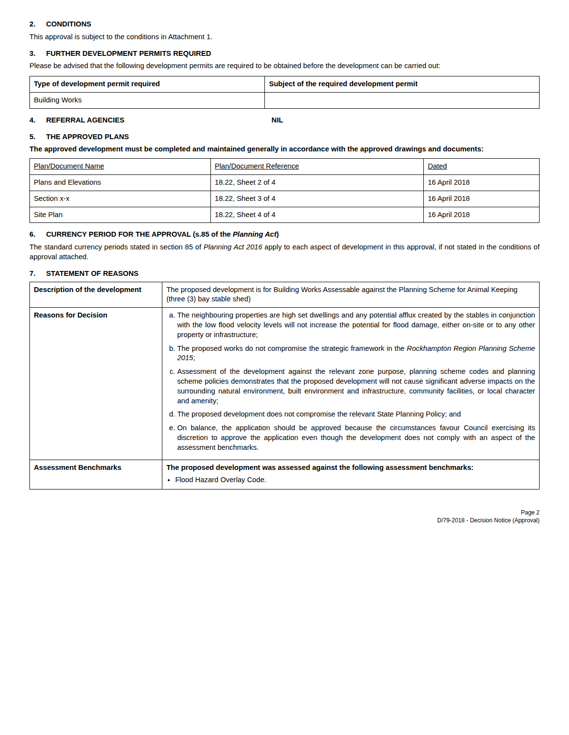2. CONDITIONS
This approval is subject to the conditions in Attachment 1.
3. FURTHER DEVELOPMENT PERMITS REQUIRED
Please be advised that the following development permits are required to be obtained before the development can be carried out:
| Type of development permit required | Subject of the required development permit |
| --- | --- |
| Building Works | |
4. REFERRAL AGENCIESNIL
5. THE APPROVED PLANS
The approved development must be completed and maintained generally in accordance with the approved drawings and documents:
| Plan/Document Name | Plan/Document Reference | Dated |
| Plans and Elevations | 18.22, Sheet 2 of 4 | 16 April 2018 |
| Section x-x | 18.22, Sheet 3 of 4 | 16 April 2018 |
| Site Plan | 18.22, Sheet 4 of 4 | 16 April 2018 |
6. CURRENCY PERIOD FOR THE APPROVAL (s.85 of the Planning Act)
The standard currency periods stated in section 85 of Planning Act 2016 apply to each aspect of development in this approval, if not stated in the conditions of approval attached.
7. STATEMENT OF REASONS
| Description of the development | The proposed development is for Building Works Assessable against the Planning Scheme for Animal Keeping (three (3) bay stable shed) |
| Reasons for Decision | The neighbouring properties are high set dwellings and any potential afflux created by the stables in conjunction with the low flood velocity levels will not increase the potential for flood damage, either on-site or to any other property or infrastructure; The proposed works do not compromise the strategic framework in the Rockhampton Region Planning Scheme 2015 ; Assessment of the development against the relevant zone purpose, planning scheme codes and planning scheme policies demonstrates that the proposed development will not cause significant adverse impacts on the surrounding natural environment, built environment and infrastructure, community facilities, or local character and amenity; The proposed development does not compromise the relevant State Planning Policy; and On balance, the application should be approved because the circumstances favour Council exercising its discretion to approve the application even though the development does not comply with an aspect of the assessment benchmarks. |
| Assessment Benchmarks | The proposed development was assessed against the following assessment benchmarks: Flood Hazard Overlay Code. |
Page 2
D/79-2018 - Decision Notice (Approval)